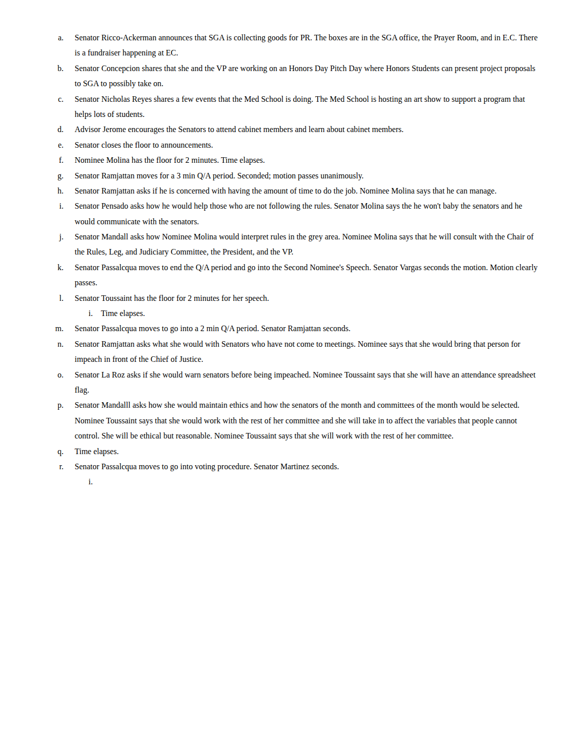Senator Ricco-Ackerman announces that SGA is collecting goods for PR. The boxes are in the SGA office, the Prayer Room, and in E.C. There is a fundraiser happening at EC.
Senator Concepcion shares that she and the VP are working on an Honors Day Pitch Day where Honors Students can present project proposals to SGA to possibly take on.
Senator Nicholas Reyes shares a few events that the Med School is doing. The Med School is hosting an art show to support a program that helps lots of students.
Advisor Jerome encourages the Senators to attend cabinet members and learn about cabinet members.
Senator closes the floor to announcements.
Nominee Molina has the floor for 2 minutes. Time elapses.
Senator Ramjattan moves for a 3 min Q/A period. Seconded; motion passes unanimously.
Senator Ramjattan asks if he is concerned with having the amount of time to do the job. Nominee Molina says that he can manage.
Senator Pensado asks how he would help those who are not following the rules. Senator Molina says the he won't baby the senators and he would communicate with the senators.
Senator Mandall asks how Nominee Molina would interpret rules in the grey area. Nominee Molina says that he will consult with the Chair of the Rules, Leg, and Judiciary Committee, the President, and the VP.
Senator Passalcqua moves to end the Q/A period and go into the Second Nominee's Speech. Senator Vargas seconds the motion. Motion clearly passes.
Senator Toussaint has the floor for 2 minutes for her speech.
Time elapses.
Senator Passalcqua moves to go into a 2 min Q/A period. Senator Ramjattan seconds.
Senator Ramjattan asks what she would with Senators who have not come to meetings. Nominee says that she would bring that person for impeach in front of the Chief of Justice.
Senator La Roz asks if she would warn senators before being impeached. Nominee Toussaint says that she will have an attendance spreadsheet flag.
Senator Mandalll asks how she would maintain ethics and how the senators of the month and committees of the month would be selected. Nominee Toussaint says that she would work with the rest of her committee and she will take in to affect the variables that people cannot control. She will be ethical but reasonable. Nominee Toussaint says that she will work with the rest of her committee.
Time elapses.
Senator Passalcqua moves to go into voting procedure. Senator Martinez seconds.